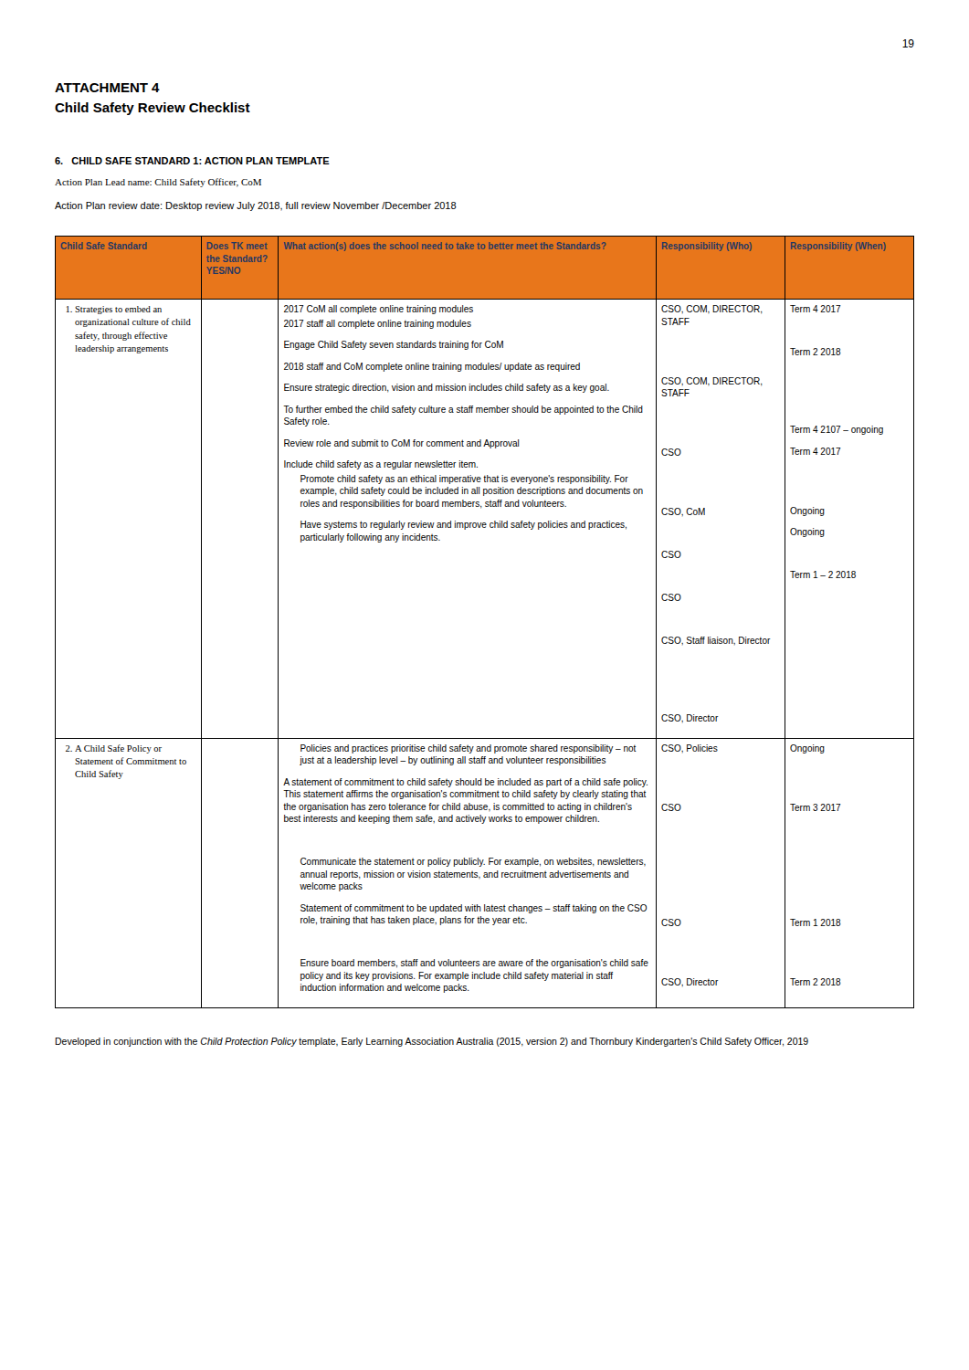19
ATTACHMENT 4
Child Safety Review Checklist
6. CHILD SAFE STANDARD 1: ACTION PLAN TEMPLATE
Action Plan Lead name: Child Safety Officer, CoM
Action Plan review date: Desktop review July 2018, full review November /December 2018
| Child Safe Standard | Does TK meet the Standard? YES/NO | What action(s) does the school need to take to better meet the Standards? | Responsibility (Who) | Responsibility (When) |
| --- | --- | --- | --- | --- |
| Strategies to embed an organizational culture of child safety, through effective leadership arrangements | | 2017 CoM all complete online training modules 2017 staff all complete online training modules Engage Child Safety seven standards training for CoM 2018 staff and CoM complete online training modules/ update as required Ensure strategic direction, vision and mission includes child safety as a key goal. To further embed the child safety culture a staff member should be appointed to the Child Safety role. Review role and submit to CoM for comment and Approval Include child safety as a regular newsletter item. Promote child safety as an ethical imperative that is everyone's responsibility. For example, child safety could be included in all position descriptions and documents on roles and responsibilities for board members, staff and volunteers. Have systems to regularly review and improve child safety policies and practices, particularly following any incidents. | CSO, COM, DIRECTOR, STAFF CSO, COM, DIRECTOR, STAFF CSO CSO, CoM CSO CSO CSO, Staff liaison, Director CSO, Director | Term 4 2017 Term 2 2018 Term 4 2107 – ongoing Term 4 2017 Ongoing Ongoing Term 1 – 2 2018 |
| A Child Safe Policy or Statement of Commitment to Child Safety | | Policies and practices prioritise child safety and promote shared responsibility – not just at a leadership level – by outlining all staff and volunteer responsibilities A statement of commitment to child safety should be included as part of a child safe policy. This statement affirms the organisation's commitment to child safety by clearly stating that the organisation has zero tolerance for child abuse, is committed to acting in children's best interests and keeping them safe, and actively works to empower children. Communicate the statement or policy publicly. For example, on websites, newsletters, annual reports, mission or vision statements, and recruitment advertisements and welcome packs Statement of commitment to be updated with latest changes – staff taking on the CSO role, training that has taken place, plans for the year etc. Ensure board members, staff and volunteers are aware of the organisation's child safe policy and its key provisions. For example include child safety material in staff induction information and welcome packs. | CSO, Policies CSO CSO CSO, Director | Ongoing Term 3 2017 Term 1 2018 Term 2 2018 |
Developed in conjunction with the Child Protection Policy template, Early Learning Association Australia (2015, version 2) and Thornbury Kindergarten's Child Safety Officer, 2019